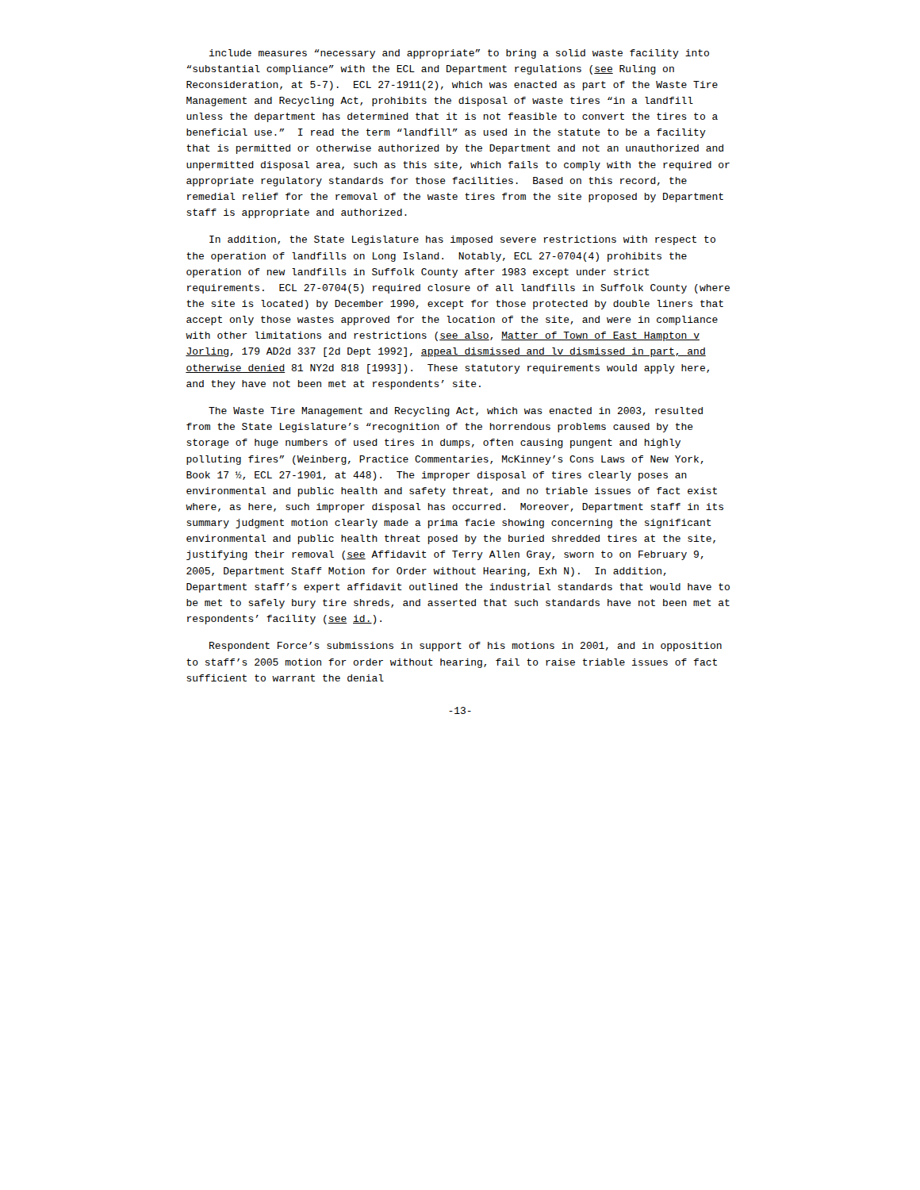include measures “necessary and appropriate” to bring a solid waste facility into “substantial compliance” with the ECL and Department regulations (see Ruling on Reconsideration, at 5-7). ECL 27-1911(2), which was enacted as part of the Waste Tire Management and Recycling Act, prohibits the disposal of waste tires “in a landfill unless the department has determined that it is not feasible to convert the tires to a beneficial use.” I read the term “landfill” as used in the statute to be a facility that is permitted or otherwise authorized by the Department and not an unauthorized and unpermitted disposal area, such as this site, which fails to comply with the required or appropriate regulatory standards for those facilities. Based on this record, the remedial relief for the removal of the waste tires from the site proposed by Department staff is appropriate and authorized.
In addition, the State Legislature has imposed severe restrictions with respect to the operation of landfills on Long Island. Notably, ECL 27-0704(4) prohibits the operation of new landfills in Suffolk County after 1983 except under strict requirements. ECL 27-0704(5) required closure of all landfills in Suffolk County (where the site is located) by December 1990, except for those protected by double liners that accept only those wastes approved for the location of the site, and were in compliance with other limitations and restrictions (see also, Matter of Town of East Hampton v Jorling, 179 AD2d 337 [2d Dept 1992], appeal dismissed and lv dismissed in part, and otherwise denied 81 NY2d 818 [1993]). These statutory requirements would apply here, and they have not been met at respondents’ site.
The Waste Tire Management and Recycling Act, which was enacted in 2003, resulted from the State Legislature’s “recognition of the horrendous problems caused by the storage of huge numbers of used tires in dumps, often causing pungent and highly polluting fires” (Weinberg, Practice Commentaries, McKinney’s Cons Laws of New York, Book 17 ½, ECL 27-1901, at 448). The improper disposal of tires clearly poses an environmental and public health and safety threat, and no triable issues of fact exist where, as here, such improper disposal has occurred. Moreover, Department staff in its summary judgment motion clearly made a prima facie showing concerning the significant environmental and public health threat posed by the buried shredded tires at the site, justifying their removal (see Affidavit of Terry Allen Gray, sworn to on February 9, 2005, Department Staff Motion for Order without Hearing, Exh N). In addition, Department staff’s expert affidavit outlined the industrial standards that would have to be met to safely bury tire shreds, and asserted that such standards have not been met at respondents’ facility (see id.).
Respondent Force’s submissions in support of his motions in 2001, and in opposition to staff’s 2005 motion for order without hearing, fail to raise triable issues of fact sufficient to warrant the denial
-13-